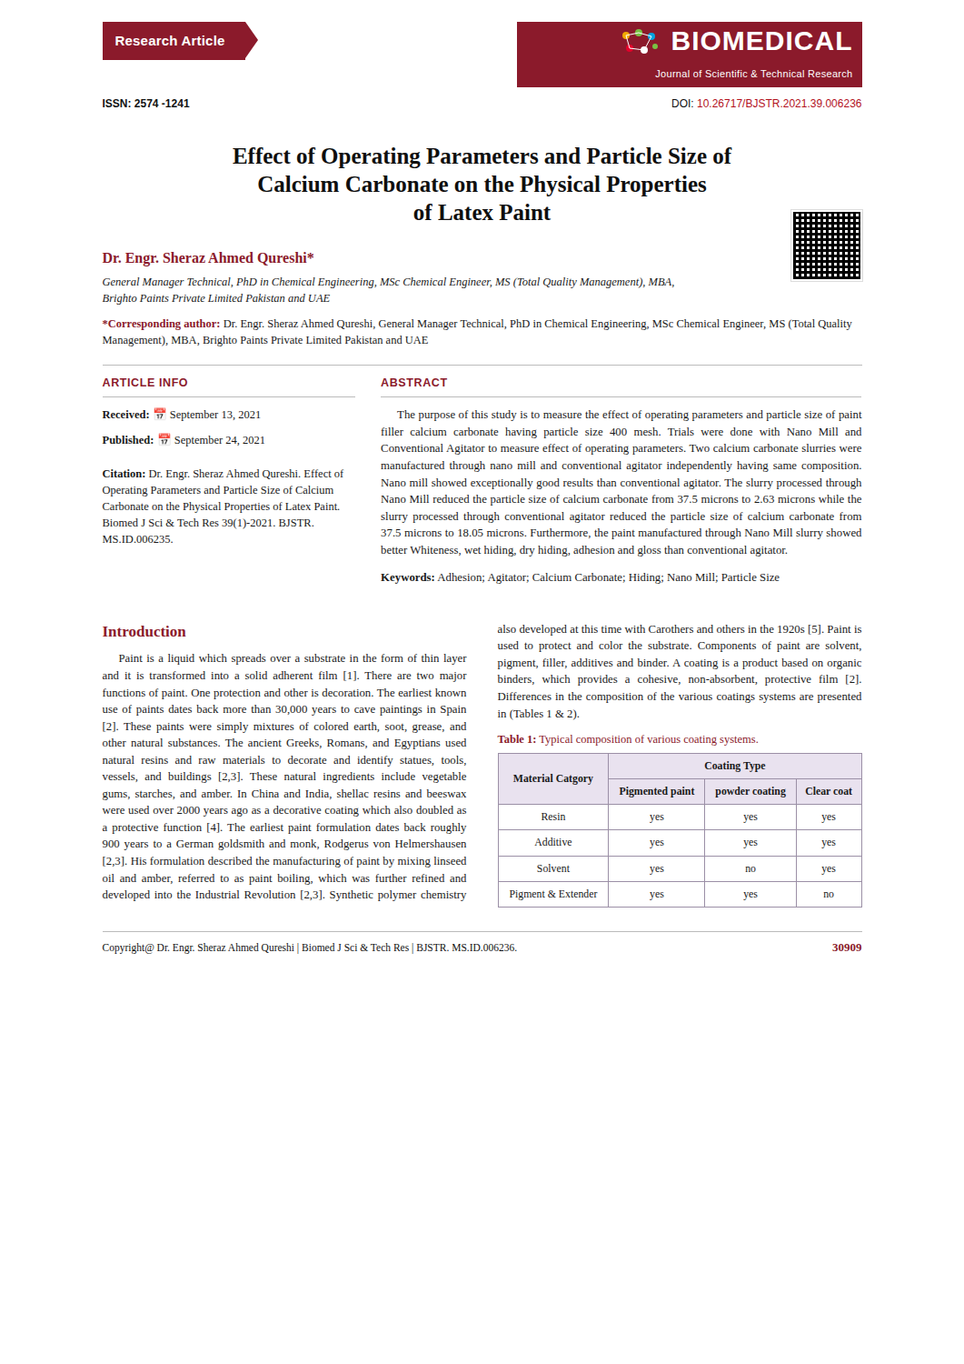Research Article
BIOMEDICAL
Journal of Scientific & Technical Research
ISSN: 2574 -1241
DOI: 10.26717/BJSTR.2021.39.006236
Effect of Operating Parameters and Particle Size of
Calcium Carbonate on the Physical Properties
of Latex Paint
Dr. Engr. Sheraz Ahmed Qureshi*
General Manager Technical, PhD in Chemical Engineering, MSc Chemical Engineer, MS (Total Quality Management), MBA, Brighto Paints Private Limited Pakistan and UAE
*Corresponding author: Dr. Engr. Sheraz Ahmed Qureshi, General Manager Technical, PhD in Chemical Engineering, MSc Chemical Engineer, MS (Total Quality Management), MBA, Brighto Paints Private Limited Pakistan and UAE
ARTICLE INFO
Received: 📅 September 13, 2021
Published: 📅 September 24, 2021
Citation: Dr. Engr. Sheraz Ahmed Qureshi. Effect of Operating Parameters and Particle Size of Calcium Carbonate on the Physical Properties of Latex Paint. Biomed J Sci & Tech Res 39(1)-2021. BJSTR. MS.ID.006235.
ABSTRACT
The purpose of this study is to measure the effect of operating parameters and particle size of paint filler calcium carbonate having particle size 400 mesh. Trials were done with Nano Mill and Conventional Agitator to measure effect of operating parameters. Two calcium carbonate slurries were manufactured through nano mill and conventional agitator independently having same composition. Nano mill showed exceptionally good results than conventional agitator. The slurry processed through Nano Mill reduced the particle size of calcium carbonate from 37.5 microns to 2.63 microns while the slurry processed through conventional agitator reduced the particle size of calcium carbonate from 37.5 microns to 18.05 microns. Furthermore, the paint manufactured through Nano Mill slurry showed better Whiteness, wet hiding, dry hiding, adhesion and gloss than conventional agitator.
Keywords: Adhesion; Agitator; Calcium Carbonate; Hiding; Nano Mill; Particle Size
Introduction
Paint is a liquid which spreads over a substrate in the form of thin layer and it is transformed into a solid adherent film [1]. There are two major functions of paint. One protection and other is decoration. The earliest known use of paints dates back more than 30,000 years to cave paintings in Spain [2]. These paints were simply mixtures of colored earth, soot, grease, and other natural substances. The ancient Greeks, Romans, and Egyptians used natural resins and raw materials to decorate and identify statues, tools, vessels, and buildings [2,3]. These natural ingredients include vegetable gums, starches, and amber. In China and India, shellac resins and beeswax were used over 2000 years ago as a decorative coating which also doubled as a protective function [4]. The earliest paint formulation dates back roughly 900 years to a German goldsmith and monk, Rodgerus von Helmershausen [2,3]. His formulation described the manufacturing of paint by mixing linseed oil and amber, referred to as paint boiling, which was further refined and developed into the Industrial Revolution [2,3]. Synthetic polymer chemistry also developed at this time with Carothers and others in the 1920s [5]. Paint is used to protect and color the substrate. Components of paint are solvent, pigment, filler, additives and binder. A coating is a product based on organic binders, which provides a cohesive, non-absorbent, protective film [2]. Differences in the composition of the various coatings systems are presented in (Tables 1 & 2).
Table 1: Typical composition of various coating systems.
| Material Catgory | Coating Type |
| --- | --- |
| Pigmented paint | powder coating | Clear coat |
| Resin | yes | yes | yes |
| Additive | yes | yes | yes |
| Solvent | yes | no | yes |
| Pigment & Extender | yes | yes | no |
Copyright@ Dr. Engr. Sheraz Ahmed Qureshi | Biomed J Sci & Tech Res | BJSTR. MS.ID.006236.
30909